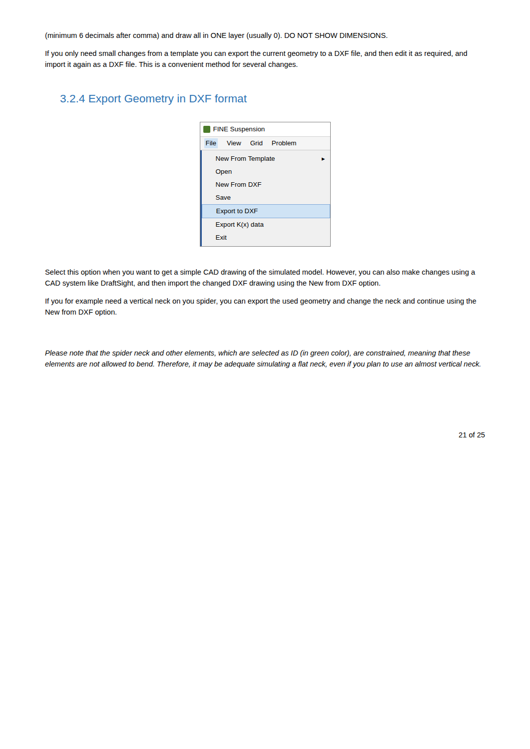(minimum 6 decimals after comma) and draw all in ONE layer (usually 0). DO NOT SHOW DIMENSIONS.
If you only need small changes from a template you can export the current geometry to a DXF file, and then edit it as required, and import it again as a DXF file. This is a convenient method for several changes.
3.2.4 Export Geometry in DXF format
FINE Suspension
File View Grid Problem
New From Template▸
Open
New From DXF
Save
Export to DXF
Export K(x) data
Exit
Select this option when you want to get a simple CAD drawing of the simulated model. However, you can also make changes using a CAD system like DraftSight, and then import the changed DXF drawing using the New from DXF option.
If you for example need a vertical neck on you spider, you can export the used geometry and change the neck and continue using the New from DXF option.
Please note that the spider neck and other elements, which are selected as ID (in green color), are constrained, meaning that these elements are not allowed to bend. Therefore, it may be adequate simulating a flat neck, even if you plan to use an almost vertical neck.
21 of 25